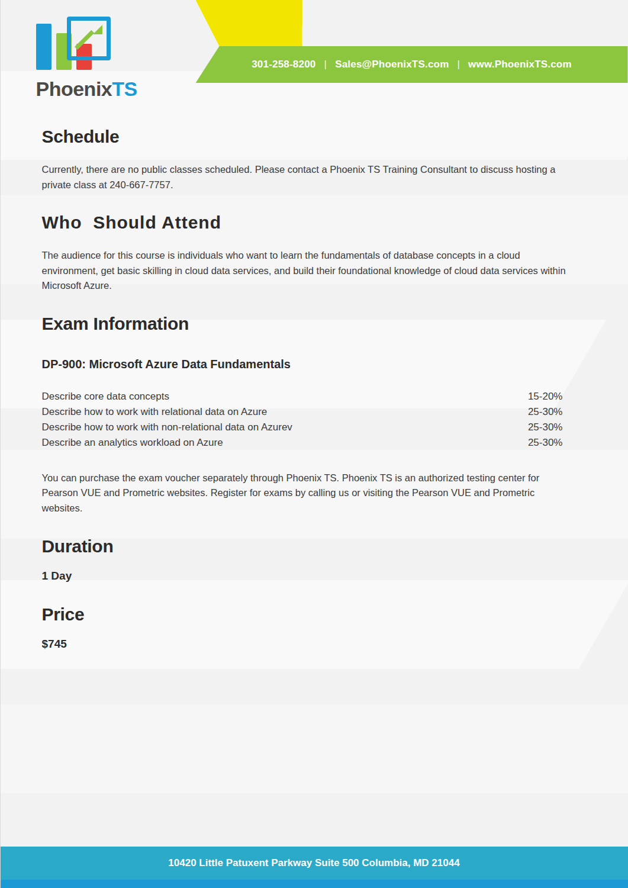PhoenixTS
301-258-8200 | Sales@PhoenixTS.com | www.PhoenixTS.com
Schedule
Currently, there are no public classes scheduled. Please contact a Phoenix TS Training Consultant to discuss hosting a private class at 240-667-7757.
Who Should Attend
The audience for this course is individuals who want to learn the fundamentals of database concepts in a cloud environment, get basic skilling in cloud data services, and build their foundational knowledge of cloud data services within Microsoft Azure.
Exam Information
DP-900: Microsoft Azure Data Fundamentals
| Describe core data concepts | 15-20% |
| Describe how to work with relational data on Azure | 25-30% |
| Describe how to work with non-relational data on Azurev | 25-30% |
| Describe an analytics workload on Azure | 25-30% |
You can purchase the exam voucher separately through Phoenix TS. Phoenix TS is an authorized testing center for Pearson VUE and Prometric websites. Register for exams by calling us or visiting the Pearson VUE and Prometric websites.
Duration
1 Day
Price
$745
10420 Little Patuxent Parkway Suite 500 Columbia, MD 21044